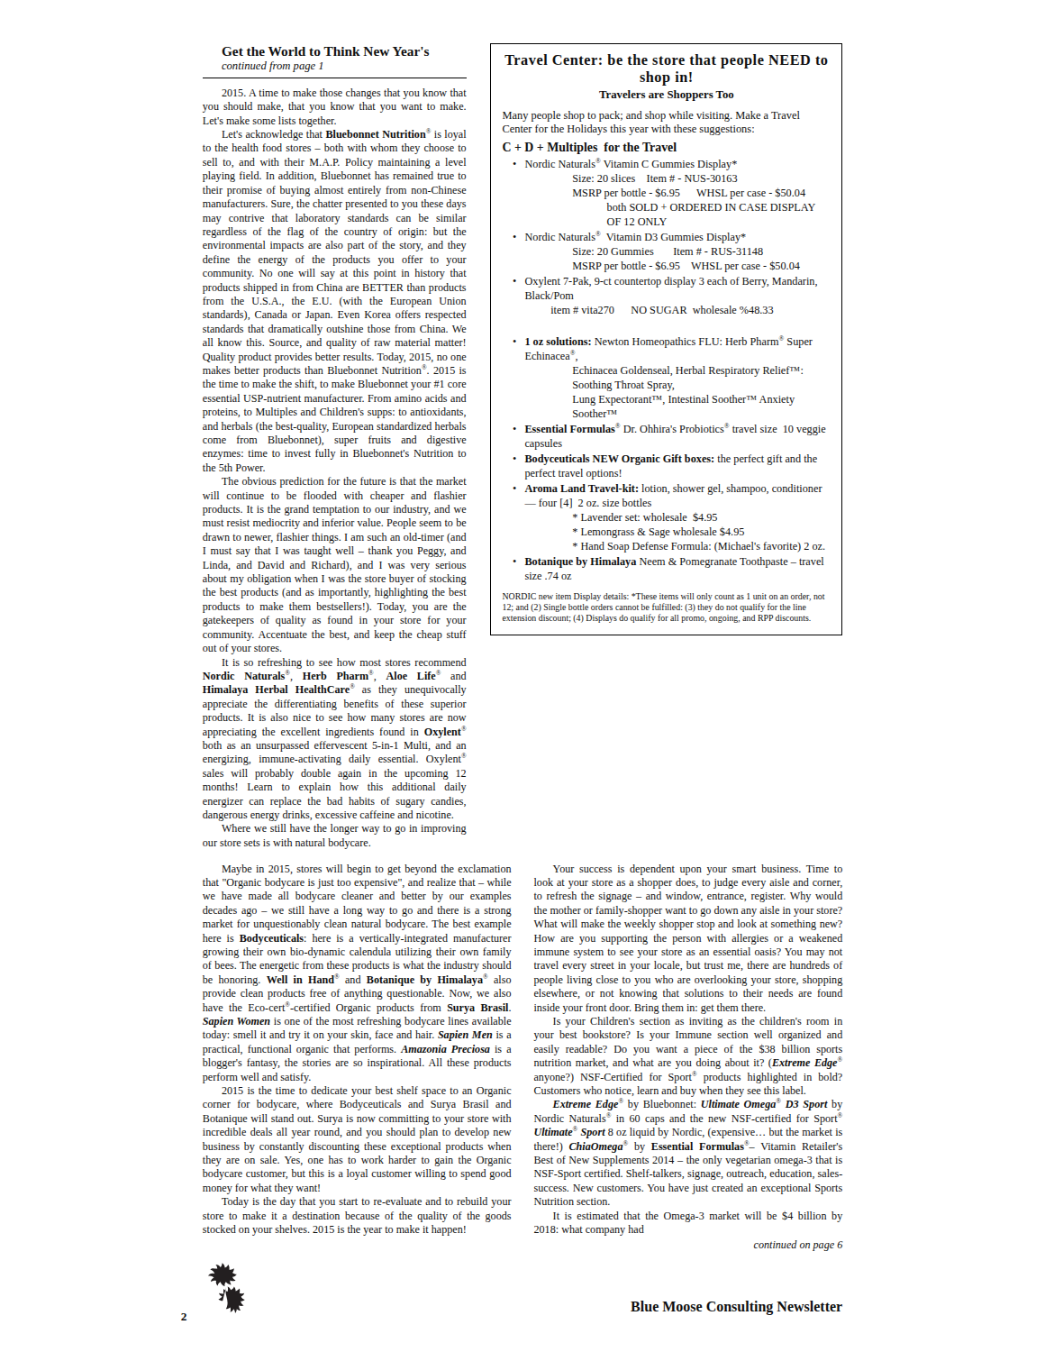Get the World to Think New Year's continued from page 1
2015. A time to make those changes that you know that you should make, that you know that you want to make. Let's make some lists together.
Let's acknowledge that Bluebonnet Nutrition® is loyal to the health food stores – both with whom they choose to sell to, and with their M.A.P. Policy maintaining a level playing field. In addition, Bluebonnet has remained true to their promise of buying almost entirely from non-Chinese manufacturers. Sure, the chatter presented to you these days may contrive that laboratory standards can be similar regardless of the flag of the country of origin: but the environmental impacts are also part of the story, and they define the energy of the products you offer to your community. No one will say at this point in history that products shipped in from China are BETTER than products from the U.S.A., the E.U. (with the European Union standards), Canada or Japan. Even Korea offers respected standards that dramatically outshine those from China. We all know this. Source, and quality of raw material matter! Quality product provides better results. Today, 2015, no one makes better products than Bluebonnet Nutrition®. 2015 is the time to make the shift, to make Bluebonnet your #1 core essential USP-nutrient manufacturer. From amino acids and proteins, to Multiples and Children's supps: to antioxidants, and herbals (the best-quality, European standardized herbals come from Bluebonnet), super fruits and digestive enzymes: time to invest fully in Bluebonnet's Nutrition to the 5th Power.
The obvious prediction for the future is that the market will continue to be flooded with cheaper and flashier products. It is the grand temptation to our industry, and we must resist mediocrity and inferior value. People seem to be drawn to newer, flashier things. I am such an old-timer (and I must say that I was taught well – thank you Peggy, and Linda, and David and Richard), and I was very serious about my obligation when I was the store buyer of stocking the best products (and as importantly, highlighting the best products to make them bestsellers!). Today, you are the gatekeepers of quality as found in your store for your community. Accentuate the best, and keep the cheap stuff out of your stores.
It is so refreshing to see how most stores recommend Nordic Naturals®, Herb Pharm®, Aloe Life® and Himalaya Herbal HealthCare® as they unequivocally appreciate the differentiating benefits of these superior products. It is also nice to see how many stores are now appreciating the excellent ingredients found in Oxylent® both as an unsurpassed effervescent 5-in-1 Multi, and an energizing, immune-activating daily essential. Oxylent® sales will probably double again in the upcoming 12 months! Learn to explain how this additional daily energizer can replace the bad habits of sugary candies, dangerous energy drinks, excessive caffeine and nicotine.
Where we still have the longer way to go in improving our store sets is with natural bodycare.
Travel Center: be the store that people NEED to shop in!
Travelers are Shoppers Too
Many people shop to pack; and shop while visiting. Make a Travel Center for the Holidays this year with these suggestions:
C + D + Multiples for the Travel
Nordic Naturals® Vitamin C Gummies Display* Size: 20 slices Item # - NUS-30163 MSRP per bottle - $6.95 WHSL per case - $50.04 both SOLD + ORDERED IN CASE DISPLAY OF 12 ONLY
Nordic Naturals® Vitamin D3 Gummies Display* Size: 20 Gummies Item # - RUS-31148 MSRP per bottle - $6.95 WHSL per case - $50.04
Oxylent 7-Pak, 9-ct countertop display 3 each of Berry, Mandarin, Black/Pom item # vita270 NO SUGAR wholesale %48.33
1 oz solutions: Newton Homeopathics FLU: Herb Pharm® Super Echinacea®, Echinacea Goldenseal, Herbal Respiratory Relief™: Soothing Throat Spray, Lung Expectorant™, Intestinal Soother™ Anxiety Soother™
Essential Formulas® Dr. Ohhira's Probiotics® travel size 10 veggie capsules
Bodyceuticals NEW Organic Gift boxes: the perfect gift and the perfect travel options!
Aroma Land Travel-kit: lotion, shower gel, shampoo, conditioner— four [4] 2 oz. size bottles * Lavender set: wholesale $4.95 * Lemongrass & Sage wholesale $4.95 * Hand Soap Defense Formula: (Michael's favorite) 2 oz.
Botanique by Himalaya Neem & Pomegranate Toothpaste – travel size .74 oz
NORDIC new item Display details: *These items will only count as 1 unit on an order, not 12; and (2) Single bottle orders cannot be fulfilled: (3) they do not qualify for the line extension discount; (4) Displays do qualify for all promo, ongoing, and RPP discounts.
Maybe in 2015, stores will begin to get beyond the exclamation that "Organic bodycare is just too expensive", and realize that – while we have made all bodycare cleaner and better by our examples decades ago – we still have a long way to go and there is a strong market for unquestionably clean natural bodycare. The best example here is Bodyceuticals: here is a vertically-integrated manufacturer growing their own bio-dynamic calendula utilizing their own family of bees. The energetic from these products is what the industry should be honoring. Well in Hand® and Botanique by Himalaya® also provide clean products free of anything questionable. Now, we also have the Eco-cert®-certified Organic products from Surya Brasil. Sapien Women is one of the most refreshing bodycare lines available today: smell it and try it on your skin, face and hair. Sapien Men is a practical, functional organic that performs. Amazonia Preciosa is a blogger's fantasy, the stories are so inspirational. All these products perform well and satisfy.
2015 is the time to dedicate your best shelf space to an Organic corner for bodycare, where Bodyceuticals and Surya Brasil and Botanique will stand out. Surya is now committing to your store with incredible deals all year round, and you should plan to develop new business by constantly discounting these exceptional products when they are on sale. Yes, one has to work harder to gain the Organic bodycare customer, but this is a loyal customer willing to spend good money for what they want!
Today is the day that you start to re-evaluate and to rebuild your store to make it a destination because of the quality of the goods stocked on your shelves. 2015 is the year to make it happen!
Your success is dependent upon your smart business. Time to look at your store as a shopper does, to judge every aisle and corner, to refresh the signage – and window, entrance, register. Why would the mother or family-shopper want to go down any aisle in your store? What will make the weekly shopper stop and look at something new? How are you supporting the person with allergies or a weakened immune system to see your store as an essential oasis? You may not travel every street in your locale, but trust me, there are hundreds of people living close to you who are overlooking your store, shopping elsewhere, or not knowing that solutions to their needs are found inside your front door. Bring them in: get them there.
Is your Children's section as inviting as the children's room in your best bookstore? Is your Immune section well organized and easily readable? Do you want a piece of the $38 billion sports nutrition market, and what are you doing about it? (Extreme Edge® anyone?) NSF-Certified for Sport® products highlighted in bold? Customers who notice, learn and buy when they see this label.
Extreme Edge® by Bluebonnet: Ultimate Omega® D3 Sport by Nordic Naturals® in 60 caps and the new NSF-certified for Sport® Ultimate® Sport 8 oz liquid by Nordic, (expensive… but the market is there!) ChiaOmega® by Essential Formulas®– Vitamin Retailer's Best of New Supplements 2014 – the only vegetarian omega-3 that is NSF-Sport certified. Shelf-talkers, signage, outreach, education, sales-success. New customers. You have just created an exceptional Sports Nutrition section.
It is estimated that the Omega-3 market will be $4 billion by 2018: what company had
continued on page 6
Blue Moose Consulting Newsletter
2